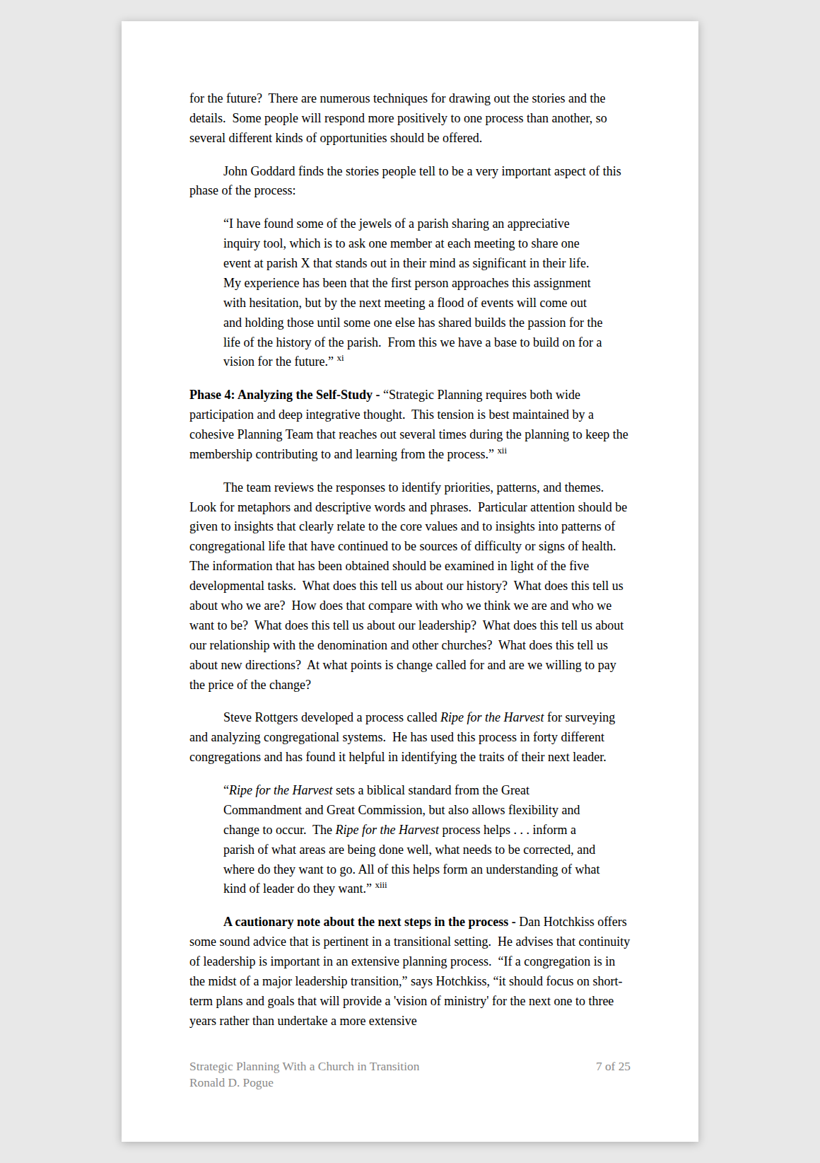for the future? There are numerous techniques for drawing out the stories and the details. Some people will respond more positively to one process than another, so several different kinds of opportunities should be offered.
John Goddard finds the stories people tell to be a very important aspect of this phase of the process:
“I have found some of the jewels of a parish sharing an appreciative inquiry tool, which is to ask one member at each meeting to share one event at parish X that stands out in their mind as significant in their life. My experience has been that the first person approaches this assignment with hesitation, but by the next meeting a flood of events will come out and holding those until some one else has shared builds the passion for the life of the history of the parish. From this we have a base to build on for a vision for the future.” xi
Phase 4: Analyzing the Self-Study - “Strategic Planning requires both wide participation and deep integrative thought. This tension is best maintained by a cohesive Planning Team that reaches out several times during the planning to keep the membership contributing to and learning from the process.” xii
The team reviews the responses to identify priorities, patterns, and themes. Look for metaphors and descriptive words and phrases. Particular attention should be given to insights that clearly relate to the core values and to insights into patterns of congregational life that have continued to be sources of difficulty or signs of health. The information that has been obtained should be examined in light of the five developmental tasks. What does this tell us about our history? What does this tell us about who we are? How does that compare with who we think we are and who we want to be? What does this tell us about our leadership? What does this tell us about our relationship with the denomination and other churches? What does this tell us about new directions? At what points is change called for and are we willing to pay the price of the change?
Steve Rottgers developed a process called Ripe for the Harvest for surveying and analyzing congregational systems. He has used this process in forty different congregations and has found it helpful in identifying the traits of their next leader.
“Ripe for the Harvest sets a biblical standard from the Great Commandment and Great Commission, but also allows flexibility and change to occur. The Ripe for the Harvest process helps . . . inform a parish of what areas are being done well, what needs to be corrected, and where do they want to go. All of this helps form an understanding of what kind of leader do they want.” xiii
A cautionary note about the next steps in the process - Dan Hotchkiss offers some sound advice that is pertinent in a transitional setting. He advises that continuity of leadership is important in an extensive planning process. “If a congregation is in the midst of a major leadership transition,” says Hotchkiss, “it should focus on short-term plans and goals that will provide a 'vision of ministry' for the next one to three years rather than undertake a more extensive
Strategic Planning With a Church in Transition
Ronald D. Pogue
7 of 25